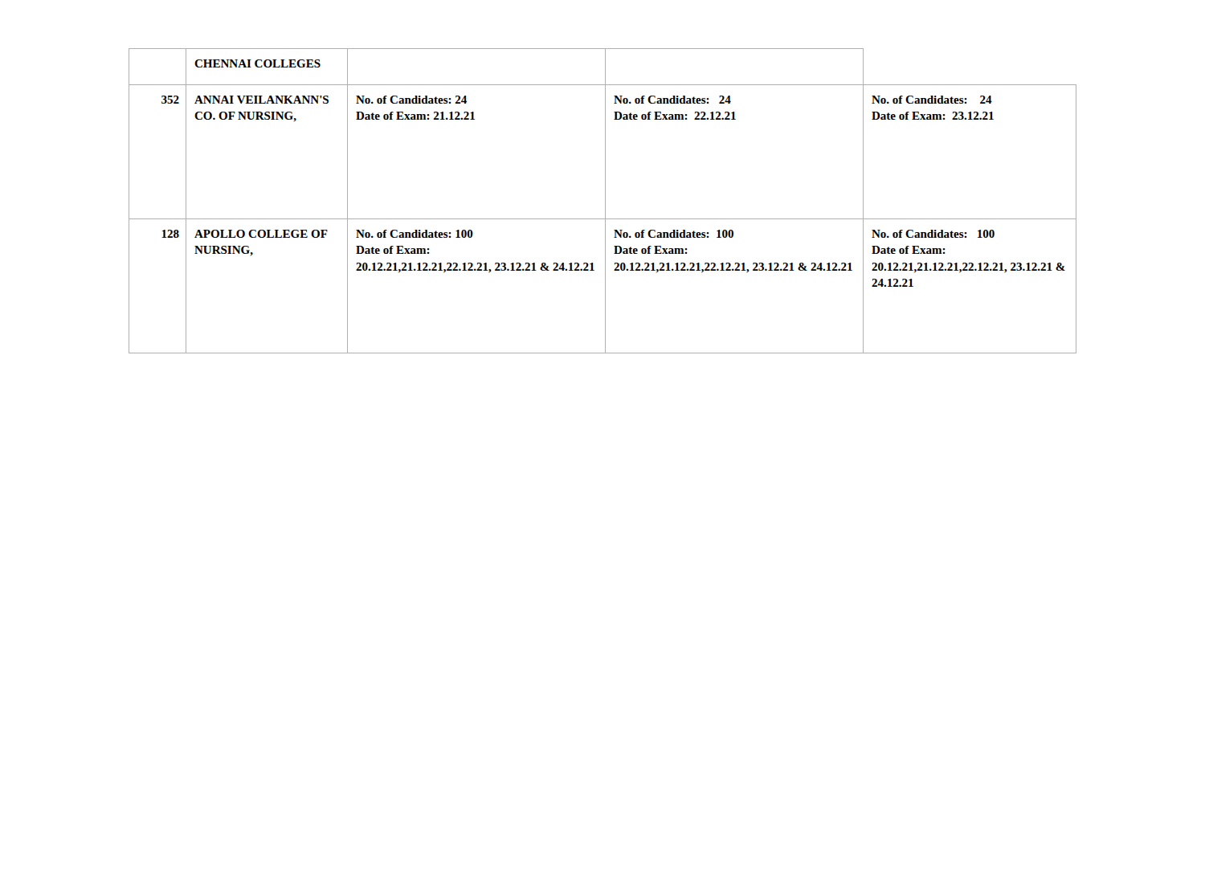| | CHENNAI COLLEGES | | |
| 352 | ANNAI VEILANKANN'S CO. OF NURSING, | No. of Candidates: 24 Date of Exam: 21.12.21 | No. of Candidates: 24 Date of Exam: 22.12.21 | No. of Candidates: 24 Date of Exam: 23.12.21 |
| 128 | APOLLO COLLEGE OF NURSING, | No. of Candidates: 100 Date of Exam: 20.12.21,21.12.21,22.12.21, 23.12.21 & 24.12.21 | No. of Candidates: 100 Date of Exam: 20.12.21,21.12.21,22.12.21, 23.12.21 & 24.12.21 | No. of Candidates: 100 Date of Exam: 20.12.21,21.12.21,22.12.21, 23.12.21 & 24.12.21 |